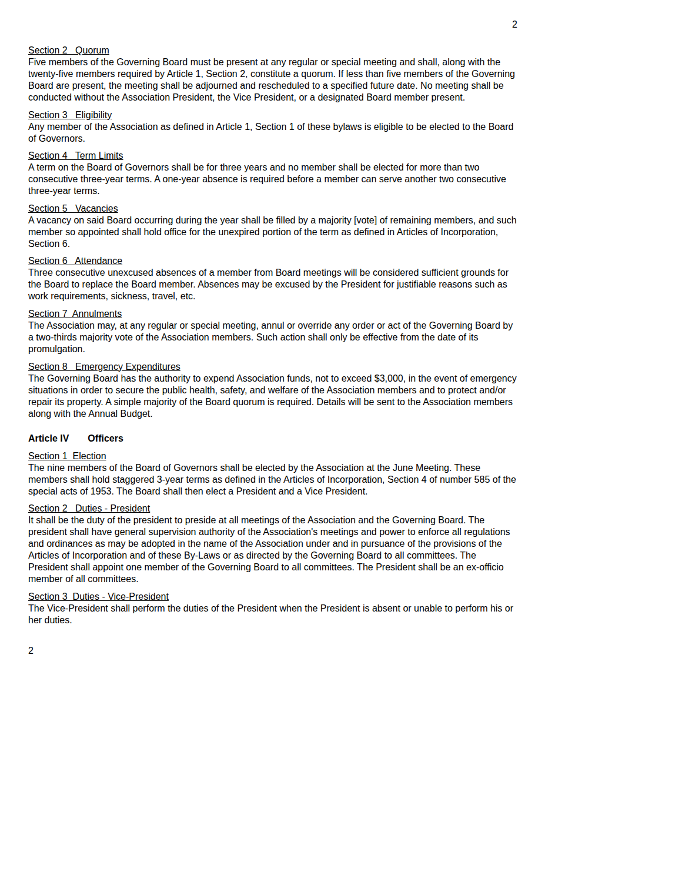2
Section 2 Quorum
Five members of the Governing Board must be present at any regular or special meeting and shall, along with the twenty-five members required by Article 1, Section 2, constitute a quorum. If less than five members of the Governing Board are present, the meeting shall be adjourned and rescheduled to a specified future date. No meeting shall be conducted without the Association President, the Vice President, or a designated Board member present.
Section 3 Eligibility
Any member of the Association as defined in Article 1, Section 1 of these bylaws is eligible to be elected to the Board of Governors.
Section 4 Term Limits
A term on the Board of Governors shall be for three years and no member shall be elected for more than two consecutive three-year terms. A one-year absence is required before a member can serve another two consecutive three-year terms.
Section 5 Vacancies
A vacancy on said Board occurring during the year shall be filled by a majority [vote] of remaining members, and such member so appointed shall hold office for the unexpired portion of the term as defined in Articles of Incorporation, Section 6.
Section 6 Attendance
Three consecutive unexcused absences of a member from Board meetings will be considered sufficient grounds for the Board to replace the Board member. Absences may be excused by the President for justifiable reasons such as work requirements, sickness, travel, etc.
Section 7 Annulments
The Association may, at any regular or special meeting, annul or override any order or act of the Governing Board by a two-thirds majority vote of the Association members. Such action shall only be effective from the date of its promulgation.
Section 8 Emergency Expenditures
The Governing Board has the authority to expend Association funds, not to exceed $3,000, in the event of emergency situations in order to secure the public health, safety, and welfare of the Association members and to protect and/or repair its property. A simple majority of the Board quorum is required. Details will be sent to the Association members along with the Annual Budget.
Article IVOfficers
Section 1 Election
The nine members of the Board of Governors shall be elected by the Association at the June Meeting. These members shall hold staggered 3-year terms as defined in the Articles of Incorporation, Section 4 of number 585 of the special acts of 1953. The Board shall then elect a President and a Vice President.
Section 2 Duties - President
It shall be the duty of the president to preside at all meetings of the Association and the Governing Board. The president shall have general supervision authority of the Association's meetings and power to enforce all regulations and ordinances as may be adopted in the name of the Association under and in pursuance of the provisions of the Articles of Incorporation and of these By-Laws or as directed by the Governing Board to all committees. The President shall appoint one member of the Governing Board to all committees. The President shall be an ex-officio member of all committees.
Section 3 Duties - Vice-President
The Vice-President shall perform the duties of the President when the President is absent or unable to perform his or her duties.
2